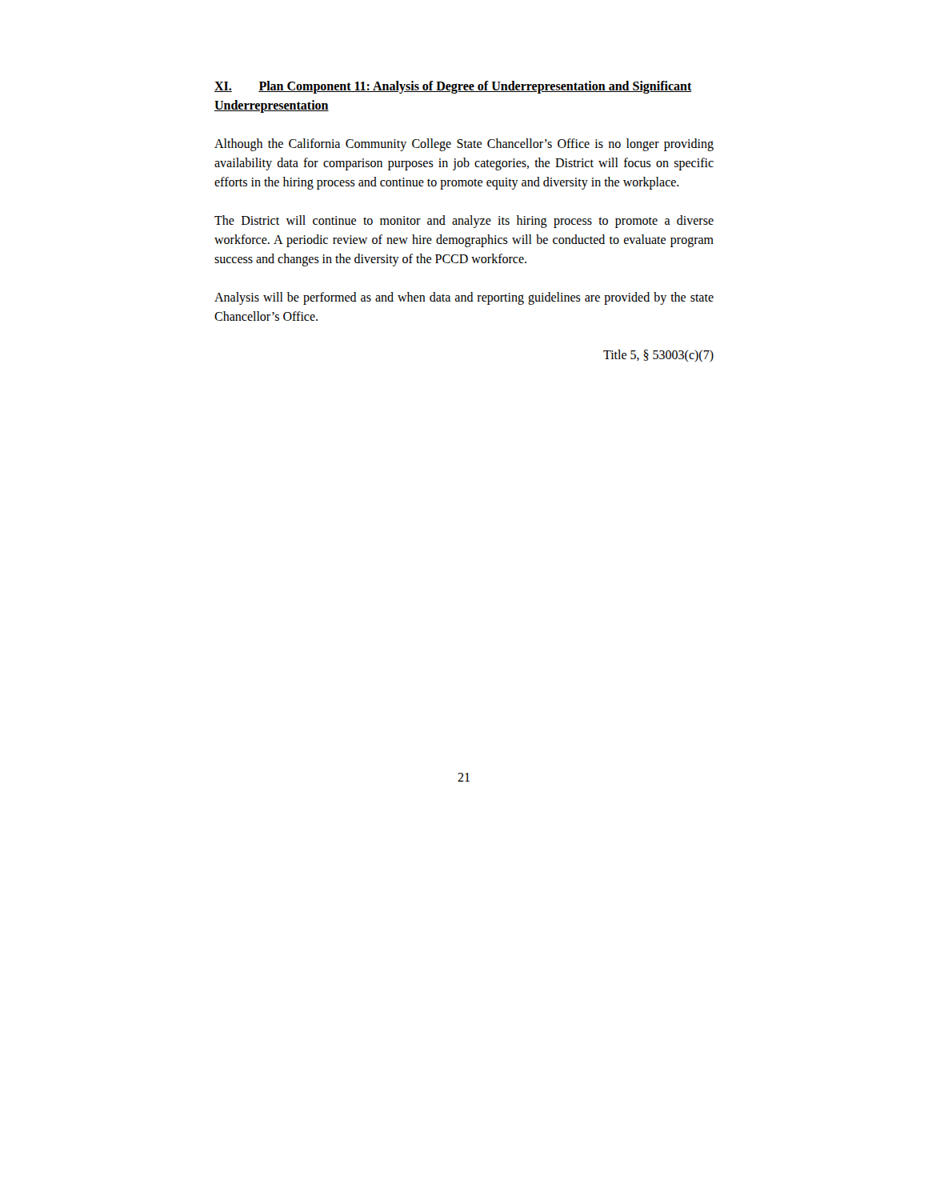XI. Plan Component 11: Analysis of Degree of Underrepresentation and Significant Underrepresentation
Although the California Community College State Chancellor’s Office is no longer providing availability data for comparison purposes in job categories, the District will focus on specific efforts in the hiring process and continue to promote equity and diversity in the workplace.
The District will continue to monitor and analyze its hiring process to promote a diverse workforce. A periodic review of new hire demographics will be conducted to evaluate program success and changes in the diversity of the PCCD workforce.
Analysis will be performed as and when data and reporting guidelines are provided by the state Chancellor’s Office.
Title 5, § 53003(c)(7)
21